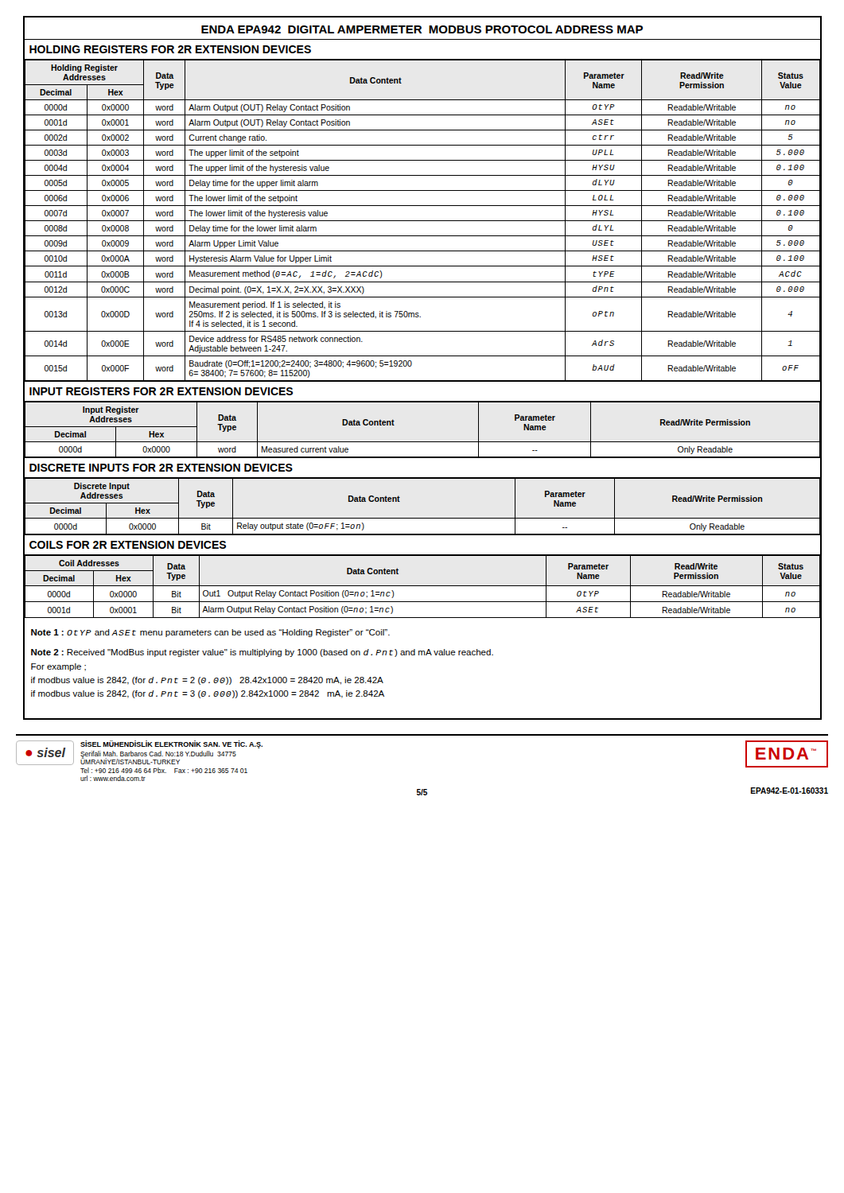ENDA EPA942 DIGITAL AMPERMETER MODBUS PROTOCOL ADDRESS MAP
HOLDING REGISTERS FOR 2R EXTENSION DEVICES
| Holding Register Addresses | Data Type | Data Content | Parameter Name | Read/Write Permission | Status Value |
| --- | --- | --- | --- | --- | --- |
| Decimal | Hex |
| 0000d | 0x0000 | word | Alarm Output (OUT) Relay Contact Position | OtYP | Readable/Writable | no |
| 0001d | 0x0001 | word | Alarm Output (OUT) Relay Contact Position | ASEt | Readable/Writable | no |
| 0002d | 0x0002 | word | Current change ratio. | ctrr | Readable/Writable | 5 |
| 0003d | 0x0003 | word | The upper limit of the setpoint | UPLL | Readable/Writable | 5.000 |
| 0004d | 0x0004 | word | The upper limit of the hysteresis value | HYSU | Readable/Writable | 0.100 |
| 0005d | 0x0005 | word | Delay time for the upper limit alarm | dLYU | Readable/Writable | 0 |
| 0006d | 0x0006 | word | The lower limit of the setpoint | LOLL | Readable/Writable | 0.000 |
| 0007d | 0x0007 | word | The lower limit of the hysteresis value | HYSL | Readable/Writable | 0.100 |
| 0008d | 0x0008 | word | Delay time for the lower limit alarm | dLYL | Readable/Writable | 0 |
| 0009d | 0x0009 | word | Alarm Upper Limit Value | USEt | Readable/Writable | 5.000 |
| 0010d | 0x000A | word | Hysteresis Alarm Value for Upper Limit | HSEt | Readable/Writable | 0.100 |
| 0011d | 0x000B | word | Measurement method ( 0=AC, 1=dC, 2=ACdC ) | tYPE | Readable/Writable | ACdC |
| 0012d | 0x000C | word | Decimal point. (0=X, 1=X.X, 2=X.XX, 3=X.XXX) | dPnt | Readable/Writable | 0.000 |
| 0013d | 0x000D | word | Measurement period. If 1 is selected, it is 250ms. If 2 is selected, it is 500ms. If 3 is selected, it is 750ms. If 4 is selected, it is 1 second. | oPtn | Readable/Writable | 4 |
| 0014d | 0x000E | word | Device address for RS485 network connection. Adjustable between 1-247. | AdrS | Readable/Writable | 1 |
| 0015d | 0x000F | word | Baudrate (0=Off;1=1200;2=2400; 3=4800; 4=9600; 5=19200 6= 38400; 7= 57600; 8= 115200) | bAUd | Readable/Writable | oFF |
INPUT REGISTERS FOR 2R EXTENSION DEVICES
| Input Register Addresses | Data Type | Data Content | Parameter Name | Read/Write Permission |
| --- | --- | --- | --- | --- |
| Decimal | Hex |
| 0000d | 0x0000 | word | Measured current value | -- | Only Readable |
DISCRETE INPUTS FOR 2R EXTENSION DEVICES
| Discrete Input Addresses | Data Type | Data Content | Parameter Name | Read/Write Permission |
| --- | --- | --- | --- | --- |
| Decimal | Hex |
| 0000d | 0x0000 | Bit | Relay output state (0= oFF ; 1= on ) | -- | Only Readable |
COILS FOR 2R EXTENSION DEVICES
| Coil Addresses | Data Type | Data Content | Parameter Name | Read/Write Permission | Status Value |
| --- | --- | --- | --- | --- | --- |
| Decimal | Hex |
| 0000d | 0x0000 | Bit | Out1 Output Relay Contact Position (0= no ; 1= nc ) | OtYP | Readable/Writable | no |
| 0001d | 0x0001 | Bit | Alarm Output Relay Contact Position (0= no ; 1= nc ) | ASEt | Readable/Writable | no |
Note 1 : OtYP and ASEt menu parameters can be used as “Holding Register” or “Coil”.
Note 2 : Received "ModBus input register value" is multiplying by 1000 (based on d.Pnt) and mA value reached.
For example ;
if modbus value is 2842, (for d.Pnt = 2 (0.00)) 28.42x1000 = 28420 mA, ie 28.42A
if modbus value is 2842, (for d.Pnt = 3 (0.000)) 2.842x1000 = 2842 mA, ie 2.842A
● sisel
SİSEL MÜHENDİSLİK ELEKTRONİK SAN. VE TİC. A.Ş.
Şerifali Mah. Barbaros Cad. No:18 Y.Dudullu 34775
ÜMRANİYE/ISTANBUL-TURKEY
Tel : +90 216 499 46 64 Pbx. Fax : +90 216 365 74 01
url : www.enda.com.tr
ENDA™
5/5
EPA942-E-01-160331